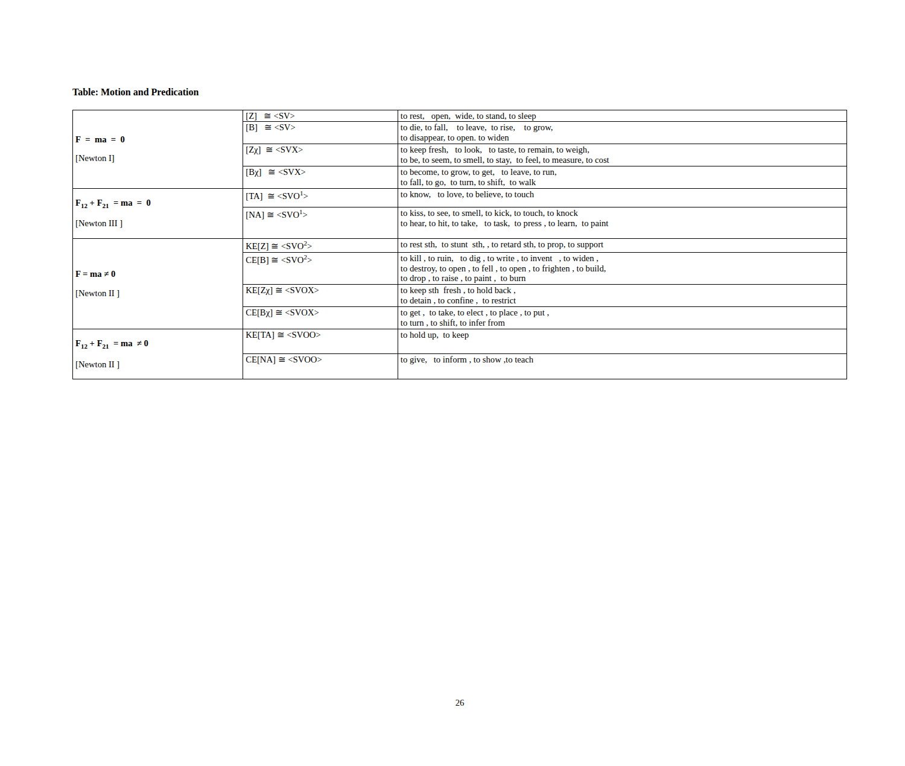Table: Motion and Predication
| F = m a = 0 [Newton I] | [Z] ≅ <SV> | to rest, open, wide, to stand, to sleep |
| [B] ≅ <SV> | to die, to fall, to leave, to rise, to grow, to disappear, to open. to widen |
| [Zχ] ≅ <SVX> | to keep fresh, to look, to taste, to remain, to weigh, to be, to seem, to smell, to stay, to feel, to measure, to cost |
| [Bχ] ≅ <SVX> | to become, to grow, to get, to leave, to run, to fall, to go, to turn, to shift, to walk |
| F 12 + F 21 = m a = 0 [Newton III ] | [TA] ≅ <SVO 1 > | to know, to love, to believe, to touch |
| [NA] ≅ <SVO 1 > | to kiss, to see, to smell, to kick, to touch, to knock to hear, to hit, to take, to task, to press , to learn, to paint |
| F = m a ≠ 0 [Newton II ] | KE[Z] ≅ <SVO 2 > | to rest sth, to stunt sth, , to retard sth, to prop, to support |
| CE[B] ≅ <SVO 2 > | to kill , to ruin, to dig , to write , to invent , to widen , to destroy, to open , to fell , to open , to frighten , to build, to drop , to raise , to paint , to burn |
| KE[Zχ] ≅ <SVOX> | to keep sth fresh , to hold back , to detain , to confine , to restrict |
| CE[Bχ] ≅ <SVOX> | to get , to take, to elect , to place , to put , to turn , to shift, to infer from |
| F 12 + F 21 = m a ≠ 0 [Newton II ] | KE[TA] ≅ <SVOO> | to hold up, to keep |
| CE[NA] ≅ <SVOO> | to give, to inform , to show ,to teach |
26